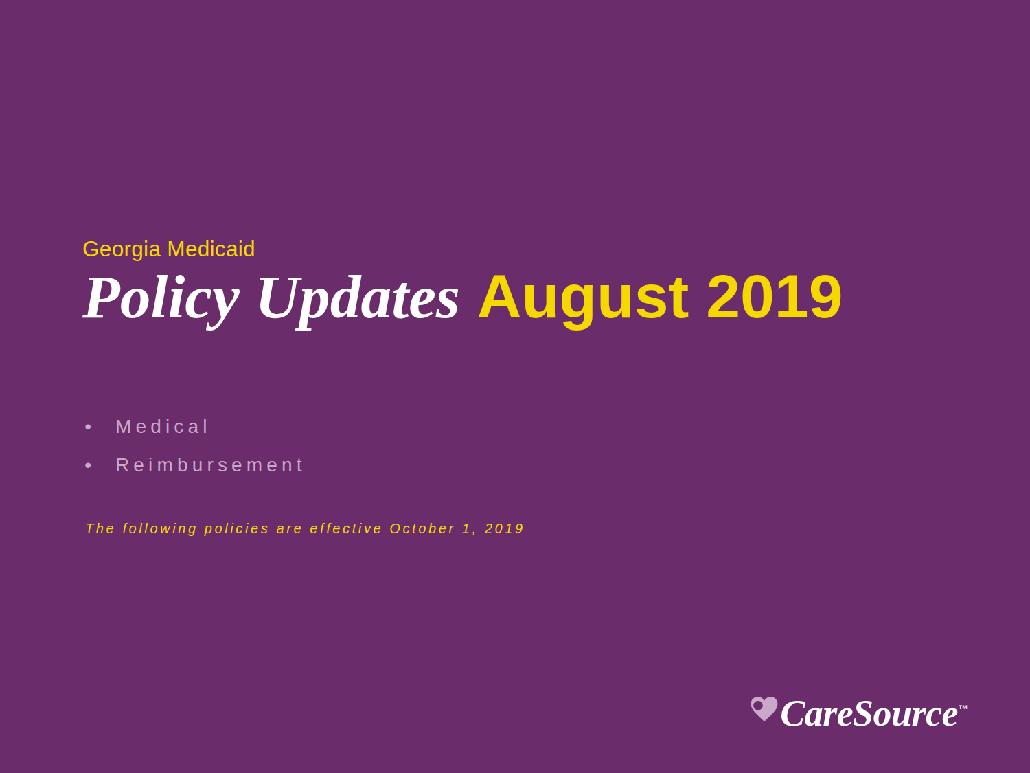Georgia Medicaid
Policy Updates August 2019
Medical
Reimbursement
The following policies are effective October 1, 2019
CareSource™